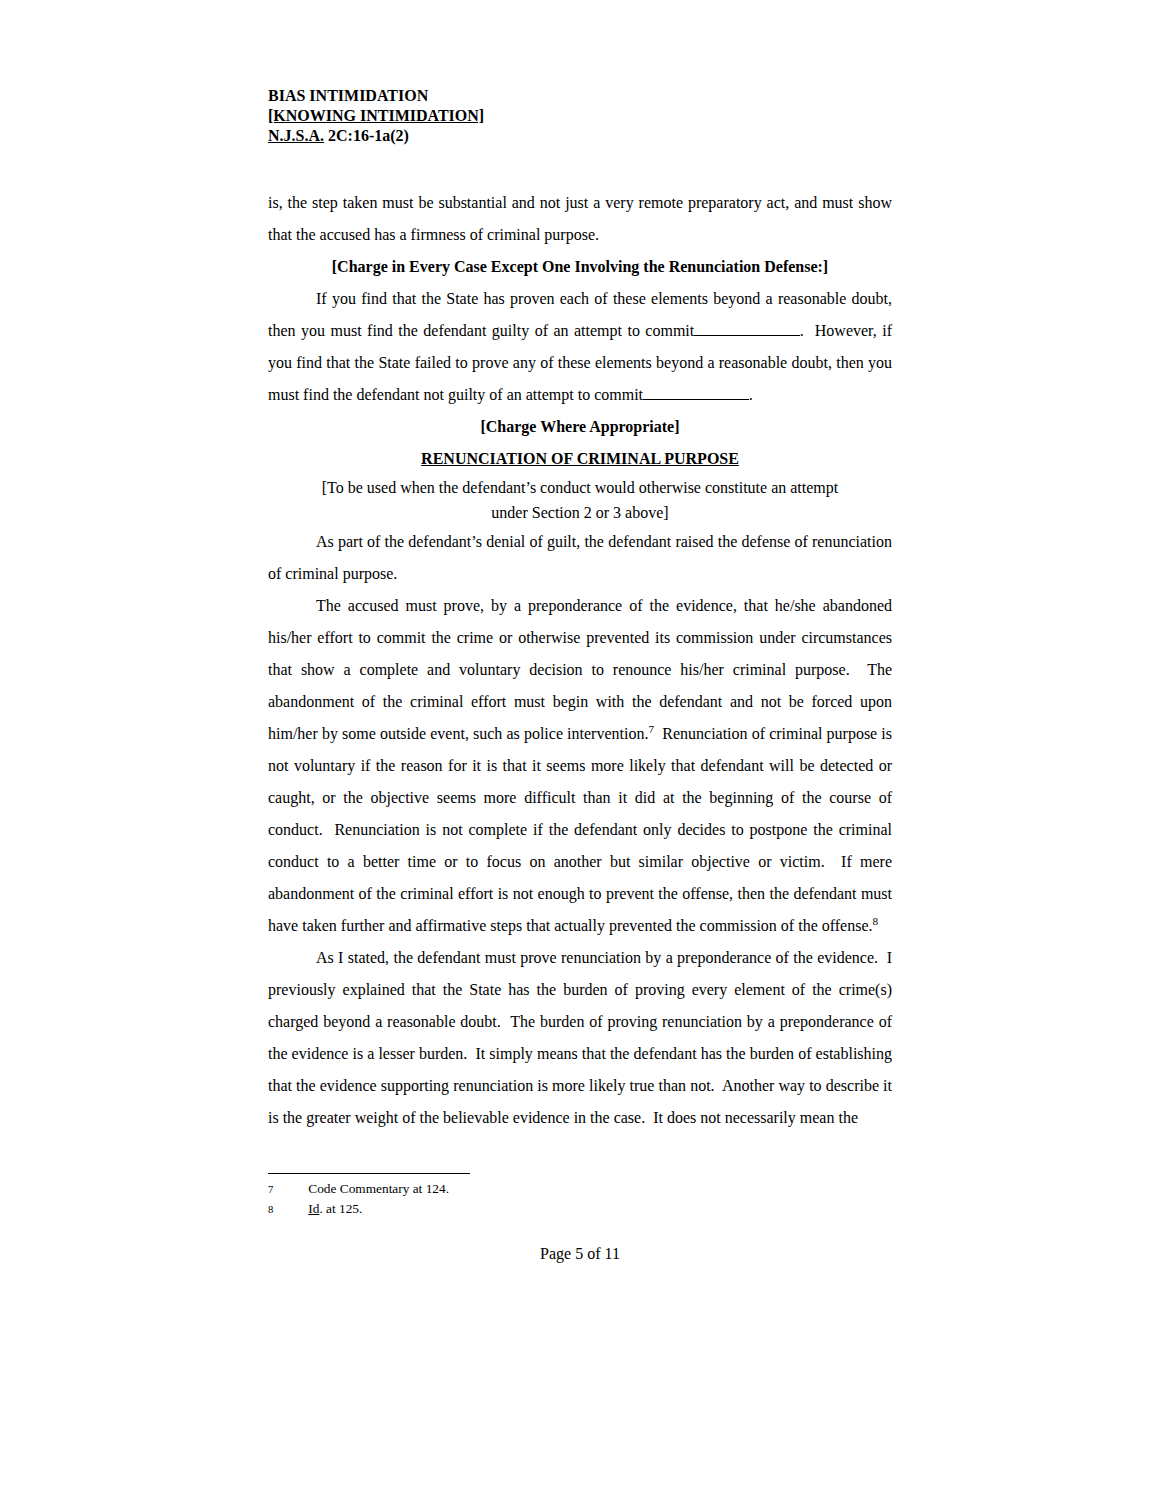BIAS INTIMIDATION
[KNOWING INTIMIDATION]
N.J.S.A. 2C:16-1a(2)
is, the step taken must be substantial and not just a very remote preparatory act, and must show that the accused has a firmness of criminal purpose.
[Charge in Every Case Except One Involving the Renunciation Defense:]
If you find that the State has proven each of these elements beyond a reasonable doubt, then you must find the defendant guilty of an attempt to commit . However, if you find that the State failed to prove any of these elements beyond a reasonable doubt, then you must find the defendant not guilty of an attempt to commit .
[Charge Where Appropriate]
RENUNCIATION OF CRIMINAL PURPOSE
[To be used when the defendant’s conduct would otherwise constitute an attempt
under Section 2 or 3 above]
As part of the defendant’s denial of guilt, the defendant raised the defense of renunciation of criminal purpose.
The accused must prove, by a preponderance of the evidence, that he/she abandoned his/her effort to commit the crime or otherwise prevented its commission under circumstances that show a complete and voluntary decision to renounce his/her criminal purpose. The abandonment of the criminal effort must begin with the defendant and not be forced upon him/her by some outside event, such as police intervention.7 Renunciation of criminal purpose is not voluntary if the reason for it is that it seems more likely that defendant will be detected or caught, or the objective seems more difficult than it did at the beginning of the course of conduct. Renunciation is not complete if the defendant only decides to postpone the criminal conduct to a better time or to focus on another but similar objective or victim. If mere abandonment of the criminal effort is not enough to prevent the offense, then the defendant must have taken further and affirmative steps that actually prevented the commission of the offense.8
As I stated, the defendant must prove renunciation by a preponderance of the evidence. I previously explained that the State has the burden of proving every element of the crime(s) charged beyond a reasonable doubt. The burden of proving renunciation by a preponderance of the evidence is a lesser burden. It simply means that the defendant has the burden of establishing that the evidence supporting renunciation is more likely true than not. Another way to describe it is the greater weight of the believable evidence in the case. It does not necessarily mean the
7
Code Commentary at 124.
8
Id. at 125.
Page 5 of 11